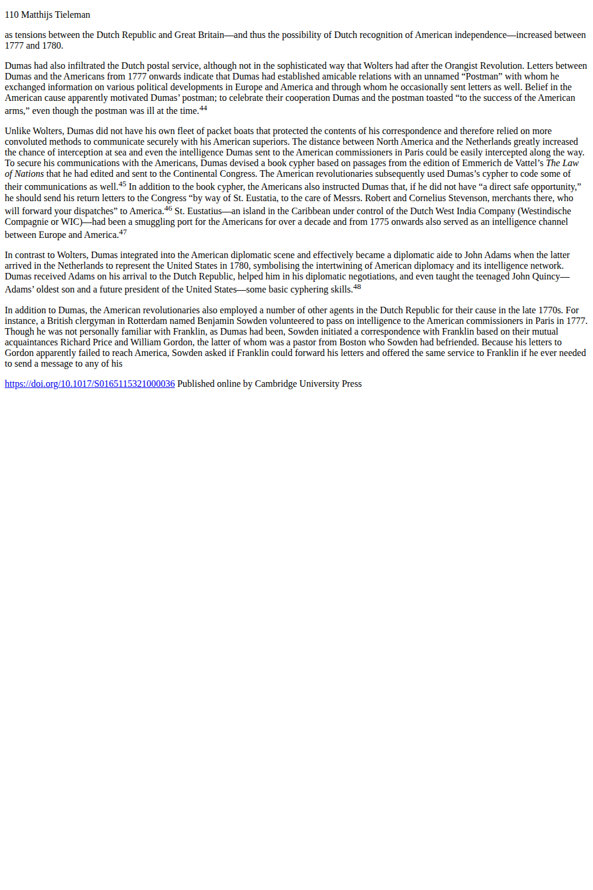110 Matthijs Tieleman
as tensions between the Dutch Republic and Great Britain—and thus the possibility of Dutch recognition of American independence—increased between 1777 and 1780.
Dumas had also infiltrated the Dutch postal service, although not in the sophisticated way that Wolters had after the Orangist Revolution. Letters between Dumas and the Americans from 1777 onwards indicate that Dumas had established amicable relations with an unnamed “Postman” with whom he exchanged information on various political developments in Europe and America and through whom he occasionally sent letters as well. Belief in the American cause apparently motivated Dumas’ postman; to celebrate their cooperation Dumas and the postman toasted “to the success of the American arms,” even though the postman was ill at the time.44
Unlike Wolters, Dumas did not have his own fleet of packet boats that protected the contents of his correspondence and therefore relied on more convoluted methods to communicate securely with his American superiors. The distance between North America and the Netherlands greatly increased the chance of interception at sea and even the intelligence Dumas sent to the American commissioners in Paris could be easily intercepted along the way. To secure his communications with the Americans, Dumas devised a book cypher based on passages from the edition of Emmerich de Vattel’s The Law of Nations that he had edited and sent to the Continental Congress. The American revolutionaries subsequently used Dumas’s cypher to code some of their communications as well.45 In addition to the book cypher, the Americans also instructed Dumas that, if he did not have “a direct safe opportunity,” he should send his return letters to the Congress “by way of St. Eustatia, to the care of Messrs. Robert and Cornelius Stevenson, merchants there, who will forward your dispatches” to America.46 St. Eustatius—an island in the Caribbean under control of the Dutch West India Company (Westindische Compagnie or WIC)—had been a smuggling port for the Americans for over a decade and from 1775 onwards also served as an intelligence channel between Europe and America.47
In contrast to Wolters, Dumas integrated into the American diplomatic scene and effectively became a diplomatic aide to John Adams when the latter arrived in the Netherlands to represent the United States in 1780, symbolising the intertwining of American diplomacy and its intelligence network. Dumas received Adams on his arrival to the Dutch Republic, helped him in his diplomatic negotiations, and even taught the teenaged John Quincy—Adams’ oldest son and a future president of the United States—some basic cyphering skills.48
In addition to Dumas, the American revolutionaries also employed a number of other agents in the Dutch Republic for their cause in the late 1770s. For instance, a British clergyman in Rotterdam named Benjamin Sowden volunteered to pass on intelligence to the American commissioners in Paris in 1777. Though he was not personally familiar with Franklin, as Dumas had been, Sowden initiated a correspondence with Franklin based on their mutual acquaintances Richard Price and William Gordon, the latter of whom was a pastor from Boston who Sowden had befriended. Because his letters to Gordon apparently failed to reach America, Sowden asked if Franklin could forward his letters and offered the same service to Franklin if he ever needed to send a message to any of his
https://doi.org/10.1017/S0165115321000036 Published online by Cambridge University Press